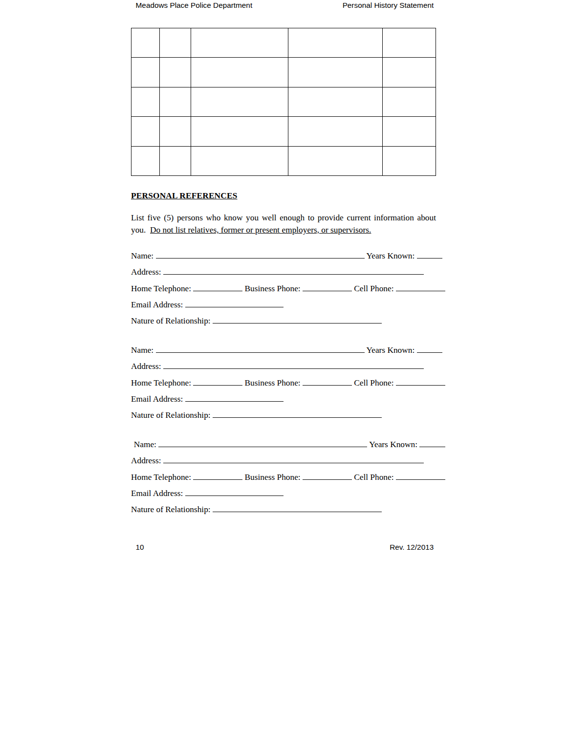Meadows Place Police Department Personal History Statement
PERSONAL REFERENCES
List five (5) persons who know you well enough to provide current information about you. Do not list relatives, former or present employers, or supervisors.
Name: Years Known:
Address:
Home Telephone: Business Phone: Cell Phone:
Email Address:
Nature of Relationship:
Name: Years Known:
Address:
Home Telephone: Business Phone: Cell Phone:
Email Address:
Nature of Relationship:
Name: Years Known:
Address:
Home Telephone: Business Phone: Cell Phone:
Email Address:
Nature of Relationship:
10 Rev. 12/2013